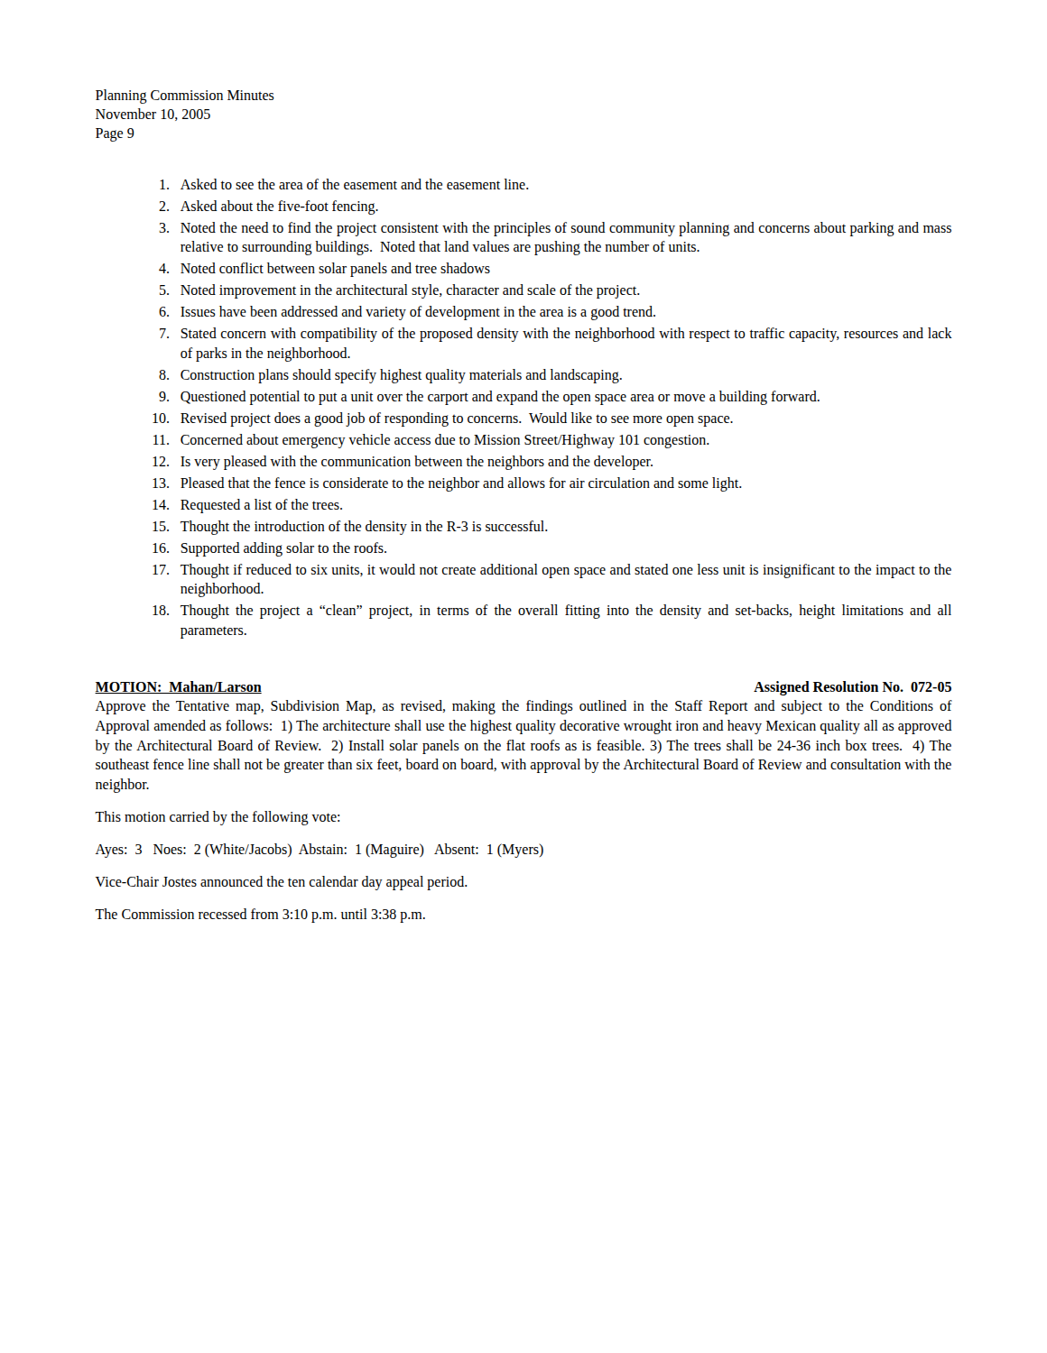Planning Commission Minutes
November 10, 2005
Page 9
Asked to see the area of the easement and the easement line.
Asked about the five-foot fencing.
Noted the need to find the project consistent with the principles of sound community planning and concerns about parking and mass relative to surrounding buildings. Noted that land values are pushing the number of units.
Noted conflict between solar panels and tree shadows
Noted improvement in the architectural style, character and scale of the project.
Issues have been addressed and variety of development in the area is a good trend.
Stated concern with compatibility of the proposed density with the neighborhood with respect to traffic capacity, resources and lack of parks in the neighborhood.
Construction plans should specify highest quality materials and landscaping.
Questioned potential to put a unit over the carport and expand the open space area or move a building forward.
Revised project does a good job of responding to concerns. Would like to see more open space.
Concerned about emergency vehicle access due to Mission Street/Highway 101 congestion.
Is very pleased with the communication between the neighbors and the developer.
Pleased that the fence is considerate to the neighbor and allows for air circulation and some light.
Requested a list of the trees.
Thought the introduction of the density in the R-3 is successful.
Supported adding solar to the roofs.
Thought if reduced to six units, it would not create additional open space and stated one less unit is insignificant to the impact to the neighborhood.
Thought the project a “clean” project, in terms of the overall fitting into the density and set-backs, height limitations and all parameters.
MOTION: Mahan/Larson Assigned Resolution No. 072-05
Approve the Tentative map, Subdivision Map, as revised, making the findings outlined in the Staff Report and subject to the Conditions of Approval amended as follows: 1) The architecture shall use the highest quality decorative wrought iron and heavy Mexican quality all as approved by the Architectural Board of Review. 2) Install solar panels on the flat roofs as is feasible. 3) The trees shall be 24-36 inch box trees. 4) The southeast fence line shall not be greater than six feet, board on board, with approval by the Architectural Board of Review and consultation with the neighbor.
This motion carried by the following vote:
Ayes: 3 Noes: 2 (White/Jacobs) Abstain: 1 (Maguire) Absent: 1 (Myers)
Vice-Chair Jostes announced the ten calendar day appeal period.
The Commission recessed from 3:10 p.m. until 3:38 p.m.